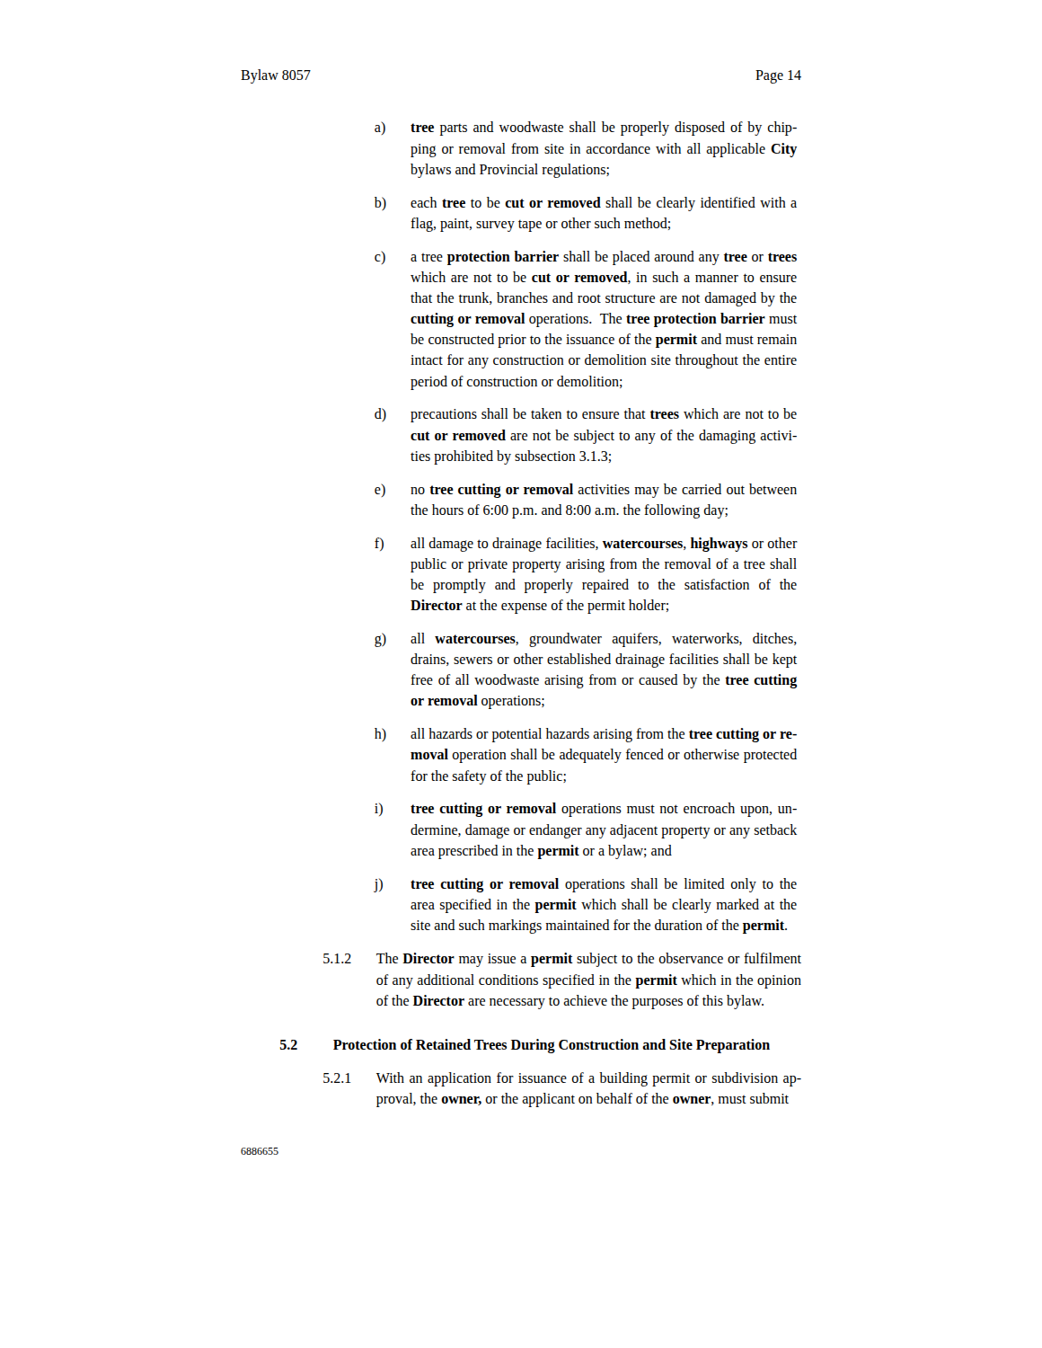Bylaw 8057 Page 14
a) tree parts and woodwaste shall be properly disposed of by chipping or removal from site in accordance with all applicable City bylaws and Provincial regulations;
b) each tree to be cut or removed shall be clearly identified with a flag, paint, survey tape or other such method;
c) a tree protection barrier shall be placed around any tree or trees which are not to be cut or removed, in such a manner to ensure that the trunk, branches and root structure are not damaged by the cutting or removal operations. The tree protection barrier must be constructed prior to the issuance of the permit and must remain intact for any construction or demolition site throughout the entire period of construction or demolition;
d) precautions shall be taken to ensure that trees which are not to be cut or removed are not be subject to any of the damaging activities prohibited by subsection 3.1.3;
e) no tree cutting or removal activities may be carried out between the hours of 6:00 p.m. and 8:00 a.m. the following day;
f) all damage to drainage facilities, watercourses, highways or other public or private property arising from the removal of a tree shall be promptly and properly repaired to the satisfaction of the Director at the expense of the permit holder;
g) all watercourses, groundwater aquifers, waterworks, ditches, drains, sewers or other established drainage facilities shall be kept free of all woodwaste arising from or caused by the tree cutting or removal operations;
h) all hazards or potential hazards arising from the tree cutting or removal operation shall be adequately fenced or otherwise protected for the safety of the public;
i) tree cutting or removal operations must not encroach upon, undermine, damage or endanger any adjacent property or any setback area prescribed in the permit or a bylaw; and
j) tree cutting or removal operations shall be limited only to the area specified in the permit which shall be clearly marked at the site and such markings maintained for the duration of the permit.
5.1.2 The Director may issue a permit subject to the observance or fulfilment of any additional conditions specified in the permit which in the opinion of the Director are necessary to achieve the purposes of this bylaw.
5.2 Protection of Retained Trees During Construction and Site Preparation
5.2.1 With an application for issuance of a building permit or subdivision approval, the owner, or the applicant on behalf of the owner, must submit
6886655